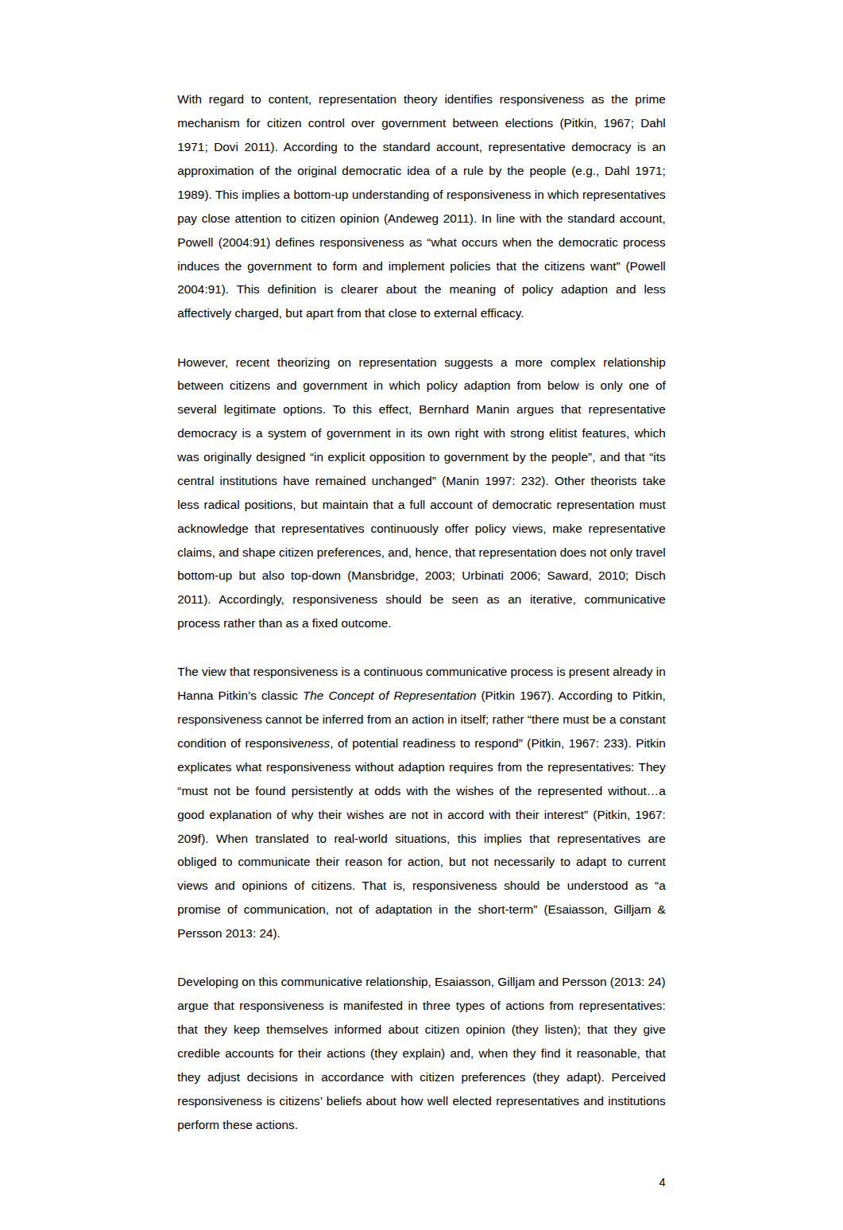With regard to content, representation theory identifies responsiveness as the prime mechanism for citizen control over government between elections (Pitkin, 1967; Dahl 1971; Dovi 2011). According to the standard account, representative democracy is an approximation of the original democratic idea of a rule by the people (e.g., Dahl 1971; 1989). This implies a bottom-up understanding of responsiveness in which representatives pay close attention to citizen opinion (Andeweg 2011). In line with the standard account, Powell (2004:91) defines responsiveness as “what occurs when the democratic process induces the government to form and implement policies that the citizens want” (Powell 2004:91). This definition is clearer about the meaning of policy adaption and less affectively charged, but apart from that close to external efficacy.
However, recent theorizing on representation suggests a more complex relationship between citizens and government in which policy adaption from below is only one of several legitimate options. To this effect, Bernhard Manin argues that representative democracy is a system of government in its own right with strong elitist features, which was originally designed “in explicit opposition to government by the people”, and that “its central institutions have remained unchanged” (Manin 1997: 232). Other theorists take less radical positions, but maintain that a full account of democratic representation must acknowledge that representatives continuously offer policy views, make representative claims, and shape citizen preferences, and, hence, that representation does not only travel bottom-up but also top-down (Mansbridge, 2003; Urbinati 2006; Saward, 2010; Disch 2011). Accordingly, responsiveness should be seen as an iterative, communicative process rather than as a fixed outcome.
The view that responsiveness is a continuous communicative process is present already in Hanna Pitkin’s classic The Concept of Representation (Pitkin 1967). According to Pitkin, responsiveness cannot be inferred from an action in itself; rather “there must be a constant condition of responsiveness, of potential readiness to respond” (Pitkin, 1967: 233). Pitkin explicates what responsiveness without adaption requires from the representatives: They “must not be found persistently at odds with the wishes of the represented without…a good explanation of why their wishes are not in accord with their interest” (Pitkin, 1967: 209f). When translated to real-world situations, this implies that representatives are obliged to communicate their reason for action, but not necessarily to adapt to current views and opinions of citizens. That is, responsiveness should be understood as “a promise of communication, not of adaptation in the short-term” (Esaiasson, Gilljam & Persson 2013: 24).
Developing on this communicative relationship, Esaiasson, Gilljam and Persson (2013: 24) argue that responsiveness is manifested in three types of actions from representatives: that they keep themselves informed about citizen opinion (they listen); that they give credible accounts for their actions (they explain) and, when they find it reasonable, that they adjust decisions in accordance with citizen preferences (they adapt). Perceived responsiveness is citizens’ beliefs about how well elected representatives and institutions perform these actions.
4